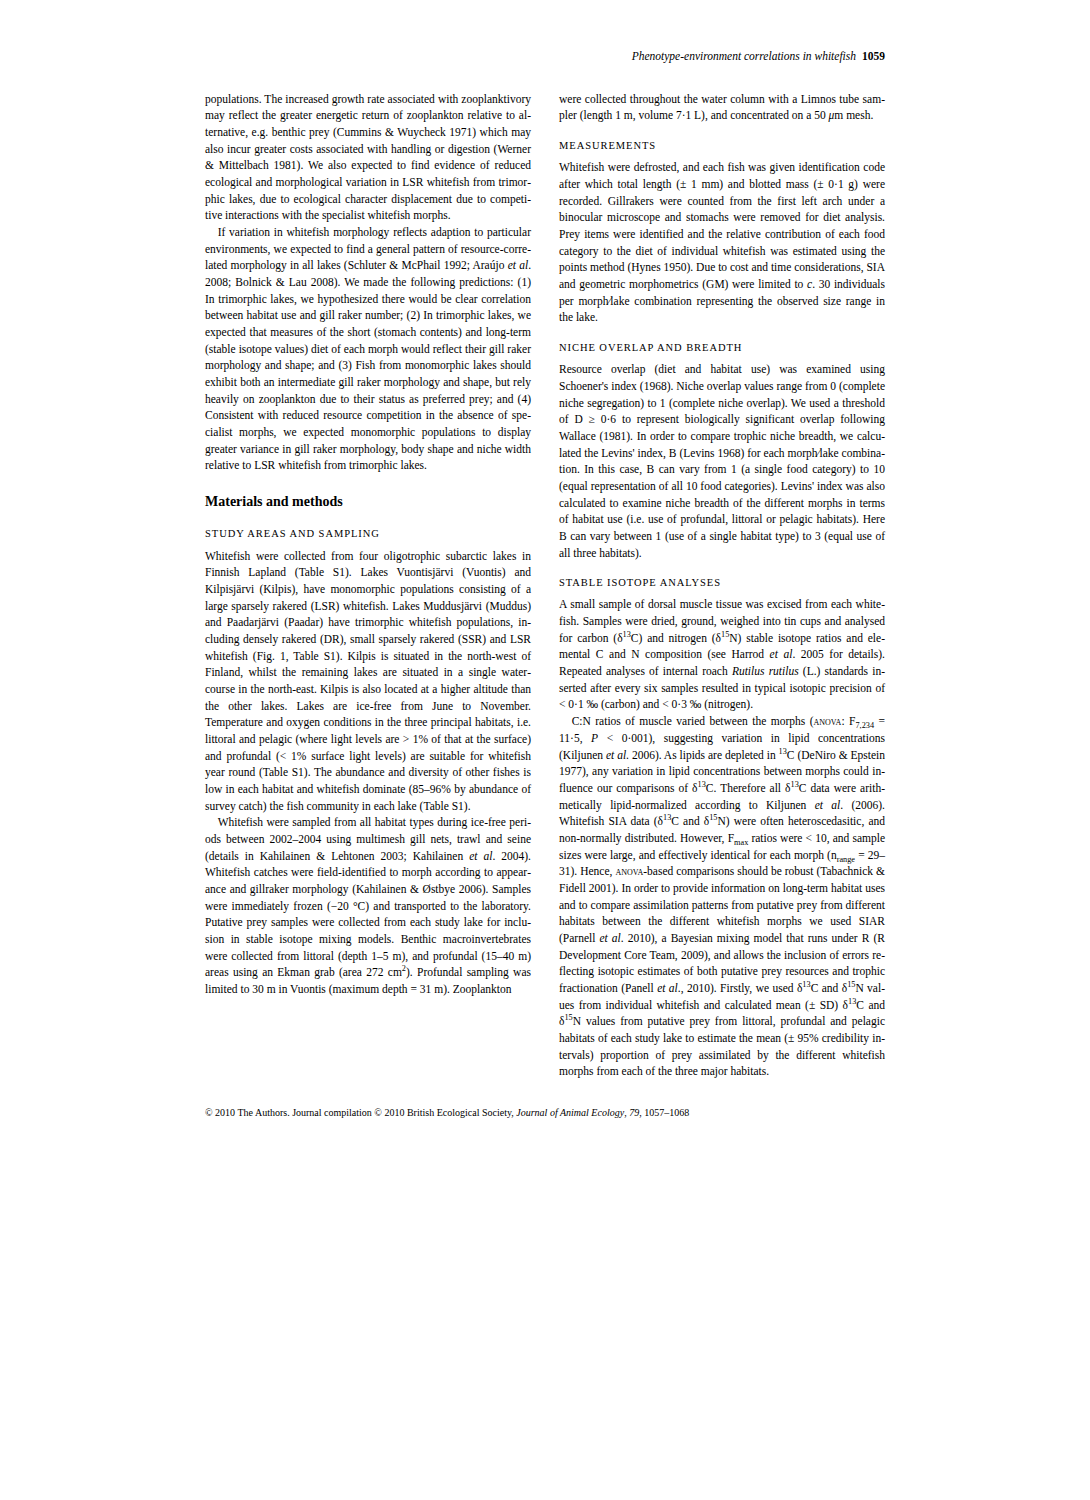Phenotype-environment correlations in whitefish 1059
populations. The increased growth rate associated with zooplanktivory may reflect the greater energetic return of zooplankton relative to alternative, e.g. benthic prey (Cummins & Wuycheck 1971) which may also incur greater costs associated with handling or digestion (Werner & Mittelbach 1981). We also expected to find evidence of reduced ecological and morphological variation in LSR whitefish from trimorphic lakes, due to ecological character displacement due to competitive interactions with the specialist whitefish morphs.
If variation in whitefish morphology reflects adaption to particular environments, we expected to find a general pattern of resource-correlated morphology in all lakes (Schluter & McPhail 1992; Araújo et al. 2008; Bolnick & Lau 2008). We made the following predictions: (1) In trimorphic lakes, we hypothesized there would be clear correlation between habitat use and gill raker number; (2) In trimorphic lakes, we expected that measures of the short (stomach contents) and long-term (stable isotope values) diet of each morph would reflect their gill raker morphology and shape; and (3) Fish from monomorphic lakes should exhibit both an intermediate gill raker morphology and shape, but rely heavily on zooplankton due to their status as preferred prey; and (4) Consistent with reduced resource competition in the absence of specialist morphs, we expected monomorphic populations to display greater variance in gill raker morphology, body shape and niche width relative to LSR whitefish from trimorphic lakes.
Materials and methods
Study areas and sampling
Whitefish were collected from four oligotrophic subarctic lakes in Finnish Lapland (Table S1). Lakes Vuontisjärvi (Vuontis) and Kilpisjärvi (Kilpis), have monomorphic populations consisting of a large sparsely rakered (LSR) whitefish. Lakes Muddusjärvi (Muddus) and Paadarjärvi (Paadar) have trimorphic whitefish populations, including densely rakered (DR), small sparsely rakered (SSR) and LSR whitefish (Fig. 1, Table S1). Kilpis is situated in the north-west of Finland, whilst the remaining lakes are situated in a single watercourse in the north-east. Kilpis is also located at a higher altitude than the other lakes. Lakes are ice-free from June to November. Temperature and oxygen conditions in the three principal habitats, i.e. littoral and pelagic (where light levels are > 1% of that at the surface) and profundal (< 1% surface light levels) are suitable for whitefish year round (Table S1). The abundance and diversity of other fishes is low in each habitat and whitefish dominate (85–96% by abundance of survey catch) the fish community in each lake (Table S1).
Whitefish were sampled from all habitat types during ice-free periods between 2002–2004 using multimesh gill nets, trawl and seine (details in Kahilainen & Lehtonen 2003; Kahilainen et al. 2004). Whitefish catches were field-identified to morph according to appearance and gillraker morphology (Kahilainen & Østbye 2006). Samples were immediately frozen (−20 °C) and transported to the laboratory. Putative prey samples were collected from each study lake for inclusion in stable isotope mixing models. Benthic macroinvertebrates were collected from littoral (depth 1–5 m), and profundal (15–40 m) areas using an Ekman grab (area 272 cm2). Profundal sampling was limited to 30 m in Vuontis (maximum depth = 31 m). Zooplankton
were collected throughout the water column with a Limnos tube sampler (length 1 m, volume 7·1 L), and concentrated on a 50 μm mesh.
Measurements
Whitefish were defrosted, and each fish was given identification code after which total length (± 1 mm) and blotted mass (± 0·1 g) were recorded. Gillrakers were counted from the first left arch under a binocular microscope and stomachs were removed for diet analysis. Prey items were identified and the relative contribution of each food category to the diet of individual whitefish was estimated using the points method (Hynes 1950). Due to cost and time considerations, SIA and geometric morphometrics (GM) were limited to c. 30 individuals per morph⁄lake combination representing the observed size range in the lake.
Niche overlap and breadth
Resource overlap (diet and habitat use) was examined using Schoener's index (1968). Niche overlap values range from 0 (complete niche segregation) to 1 (complete niche overlap). We used a threshold of D ≥ 0·6 to represent biologically significant overlap following Wallace (1981). In order to compare trophic niche breadth, we calculated the Levins' index, B (Levins 1968) for each morph⁄lake combination. In this case, B can vary from 1 (a single food category) to 10 (equal representation of all 10 food categories). Levins' index was also calculated to examine niche breadth of the different morphs in terms of habitat use (i.e. use of profundal, littoral or pelagic habitats). Here B can vary between 1 (use of a single habitat type) to 3 (equal use of all three habitats).
Stable isotope analyses
A small sample of dorsal muscle tissue was excised from each whitefish. Samples were dried, ground, weighed into tin cups and analysed for carbon (δ13C) and nitrogen (δ15N) stable isotope ratios and elemental C and N composition (see Harrod et al. 2005 for details). Repeated analyses of internal roach Rutilus rutilus (L.) standards inserted after every six samples resulted in typical isotopic precision of < 0·1 ‰ (carbon) and < 0·3 ‰ (nitrogen).
C:N ratios of muscle varied between the morphs (anova: F7,234 = 11·5, P < 0·001), suggesting variation in lipid concentrations (Kiljunen et al. 2006). As lipids are depleted in 13C (DeNiro & Epstein 1977), any variation in lipid concentrations between morphs could influence our comparisons of δ13C. Therefore all δ13C data were arithmetically lipid-normalized according to Kiljunen et al. (2006). Whitefish SIA data (δ13C and δ15N) were often heteroscedasitic, and non-normally distributed. However, Fmax ratios were < 10, and sample sizes were large, and effectively identical for each morph (nrange = 29–31). Hence, anova-based comparisons should be robust (Tabachnick & Fidell 2001). In order to provide information on long-term habitat uses and to compare assimilation patterns from putative prey from different habitats between the different whitefish morphs we used SIAR (Parnell et al. 2010), a Bayesian mixing model that runs under R (R Development Core Team, 2009), and allows the inclusion of errors reflecting isotopic estimates of both putative prey resources and trophic fractionation (Panell et al., 2010). Firstly, we used δ13C and δ15N values from individual whitefish and calculated mean (± SD) δ13C and δ15N values from putative prey from littoral, profundal and pelagic habitats of each study lake to estimate the mean (± 95% credibility intervals) proportion of prey assimilated by the different whitefish morphs from each of the three major habitats.
© 2010 The Authors. Journal compilation © 2010 British Ecological Society, Journal of Animal Ecology, 79, 1057–1068